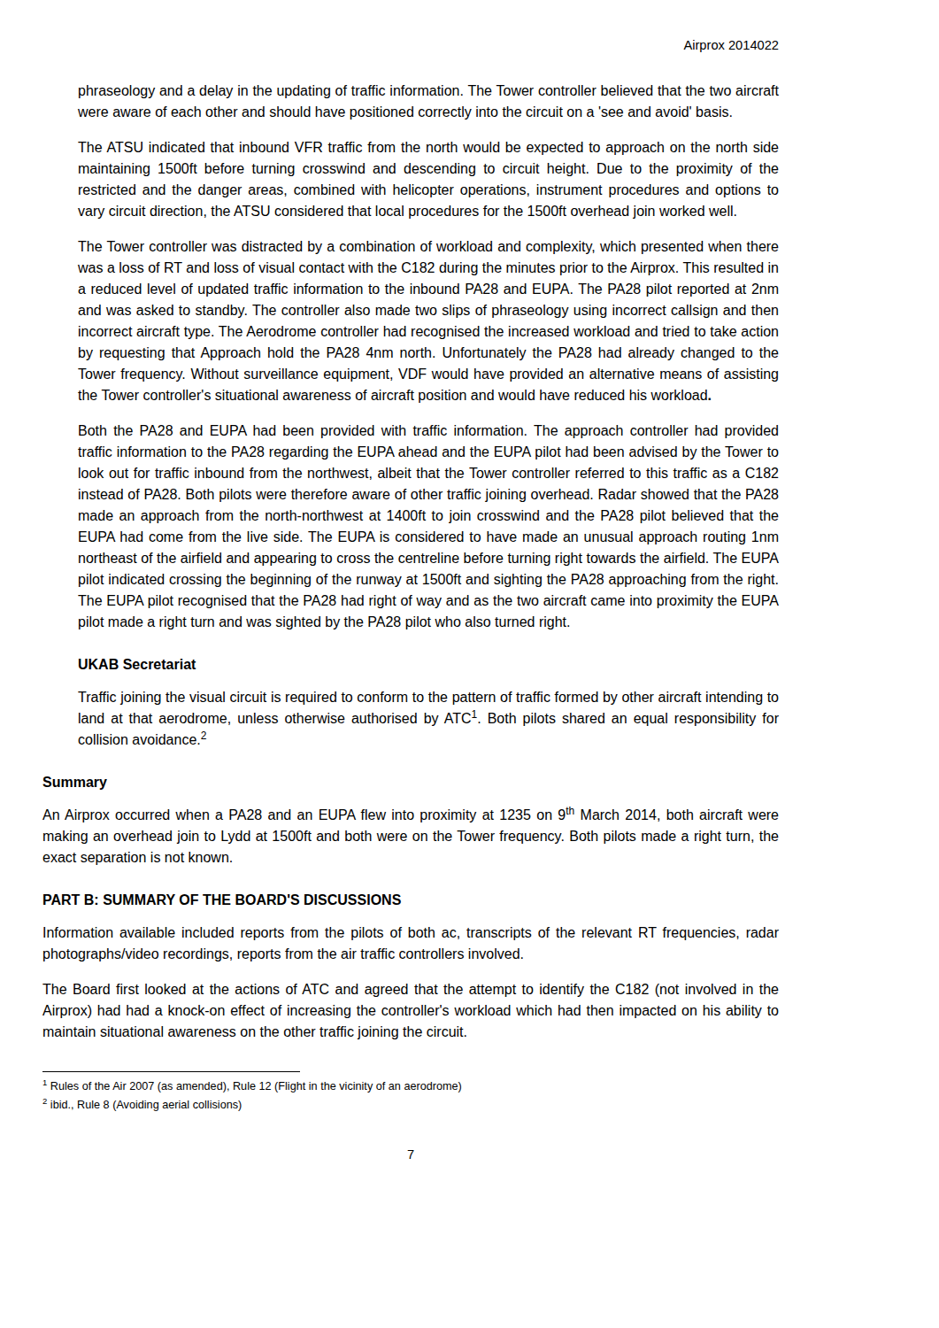Airprox 2014022
phraseology and a delay in the updating of traffic information. The Tower controller believed that the two aircraft were aware of each other and should have positioned correctly into the circuit on a 'see and avoid' basis.
The ATSU indicated that inbound VFR traffic from the north would be expected to approach on the north side maintaining 1500ft before turning crosswind and descending to circuit height. Due to the proximity of the restricted and the danger areas, combined with helicopter operations, instrument procedures and options to vary circuit direction, the ATSU considered that local procedures for the 1500ft overhead join worked well.
The Tower controller was distracted by a combination of workload and complexity, which presented when there was a loss of RT and loss of visual contact with the C182 during the minutes prior to the Airprox. This resulted in a reduced level of updated traffic information to the inbound PA28 and EUPA. The PA28 pilot reported at 2nm and was asked to standby. The controller also made two slips of phraseology using incorrect callsign and then incorrect aircraft type. The Aerodrome controller had recognised the increased workload and tried to take action by requesting that Approach hold the PA28 4nm north. Unfortunately the PA28 had already changed to the Tower frequency. Without surveillance equipment, VDF would have provided an alternative means of assisting the Tower controller's situational awareness of aircraft position and would have reduced his workload.
Both the PA28 and EUPA had been provided with traffic information. The approach controller had provided traffic information to the PA28 regarding the EUPA ahead and the EUPA pilot had been advised by the Tower to look out for traffic inbound from the northwest, albeit that the Tower controller referred to this traffic as a C182 instead of PA28. Both pilots were therefore aware of other traffic joining overhead. Radar showed that the PA28 made an approach from the north-northwest at 1400ft to join crosswind and the PA28 pilot believed that the EUPA had come from the live side. The EUPA is considered to have made an unusual approach routing 1nm northeast of the airfield and appearing to cross the centreline before turning right towards the airfield. The EUPA pilot indicated crossing the beginning of the runway at 1500ft and sighting the PA28 approaching from the right. The EUPA pilot recognised that the PA28 had right of way and as the two aircraft came into proximity the EUPA pilot made a right turn and was sighted by the PA28 pilot who also turned right.
UKAB Secretariat
Traffic joining the visual circuit is required to conform to the pattern of traffic formed by other aircraft intending to land at that aerodrome, unless otherwise authorised by ATC1. Both pilots shared an equal responsibility for collision avoidance.2
Summary
An Airprox occurred when a PA28 and an EUPA flew into proximity at 1235 on 9th March 2014, both aircraft were making an overhead join to Lydd at 1500ft and both were on the Tower frequency. Both pilots made a right turn, the exact separation is not known.
PART B: SUMMARY OF THE BOARD'S DISCUSSIONS
Information available included reports from the pilots of both ac, transcripts of the relevant RT frequencies, radar photographs/video recordings, reports from the air traffic controllers involved.
The Board first looked at the actions of ATC and agreed that the attempt to identify the C182 (not involved in the Airprox) had had a knock-on effect of increasing the controller's workload which had then impacted on his ability to maintain situational awareness on the other traffic joining the circuit.
1 Rules of the Air 2007 (as amended), Rule 12 (Flight in the vicinity of an aerodrome)
2 ibid., Rule 8 (Avoiding aerial collisions)
7